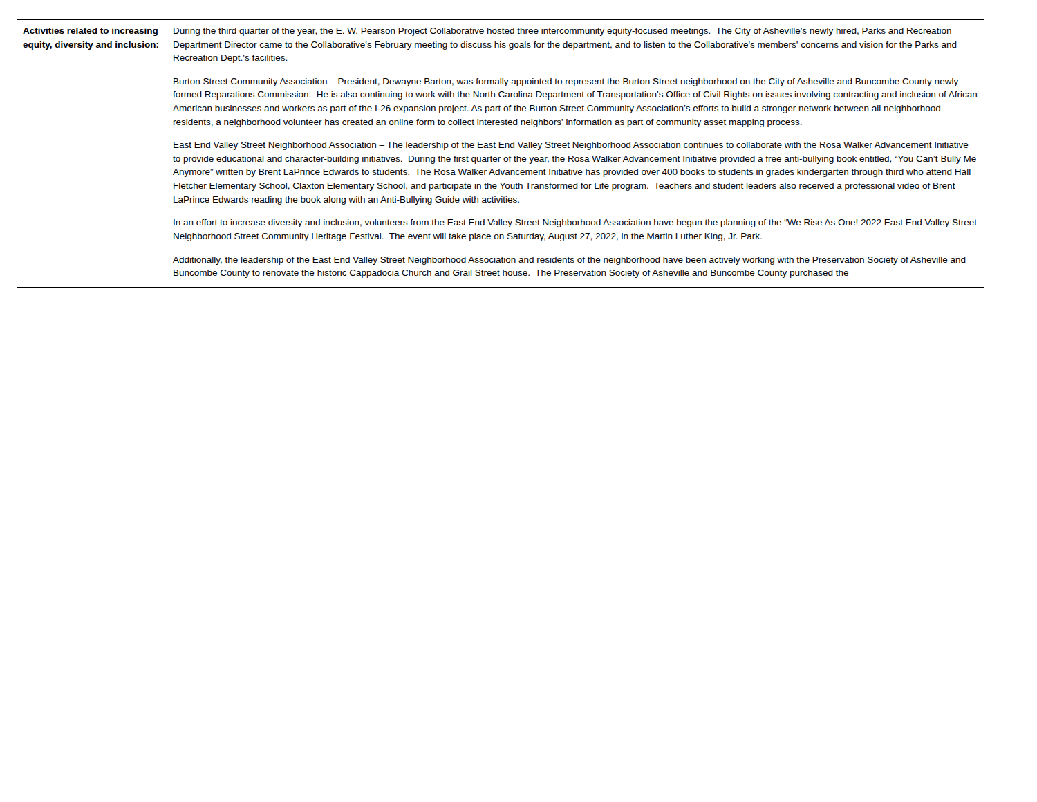| Activities related to increasing equity, diversity and inclusion: | During the third quarter of the year, the E. W. Pearson Project Collaborative hosted three intercommunity equity-focused meetings. The City of Asheville's newly hired, Parks and Recreation Department Director came to the Collaborative's February meeting to discuss his goals for the department, and to listen to the Collaborative's members' concerns and vision for the Parks and Recreation Dept.'s facilities. Burton Street Community Association – President, Dewayne Barton, was formally appointed to represent the Burton Street neighborhood on the City of Asheville and Buncombe County newly formed Reparations Commission. He is also continuing to work with the North Carolina Department of Transportation's Office of Civil Rights on issues involving contracting and inclusion of African American businesses and workers as part of the I-26 expansion project. As part of the Burton Street Community Association's efforts to build a stronger network between all neighborhood residents, a neighborhood volunteer has created an online form to collect interested neighbors' information as part of community asset mapping process. East End Valley Street Neighborhood Association – The leadership of the East End Valley Street Neighborhood Association continues to collaborate with the Rosa Walker Advancement Initiative to provide educational and character-building initiatives. During the first quarter of the year, the Rosa Walker Advancement Initiative provided a free anti-bullying book entitled, “You Can’t Bully Me Anymore” written by Brent LaPrince Edwards to students. The Rosa Walker Advancement Initiative has provided over 400 books to students in grades kindergarten through third who attend Hall Fletcher Elementary School, Claxton Elementary School, and participate in the Youth Transformed for Life program. Teachers and student leaders also received a professional video of Brent LaPrince Edwards reading the book along with an Anti-Bullying Guide with activities. In an effort to increase diversity and inclusion, volunteers from the East End Valley Street Neighborhood Association have begun the planning of the “We Rise As One! 2022 East End Valley Street Neighborhood Street Community Heritage Festival. The event will take place on Saturday, August 27, 2022, in the Martin Luther King, Jr. Park. Additionally, the leadership of the East End Valley Street Neighborhood Association and residents of the neighborhood have been actively working with the Preservation Society of Asheville and Buncombe County to renovate the historic Cappadocia Church and Grail Street house. The Preservation Society of Asheville and Buncombe County purchased the |